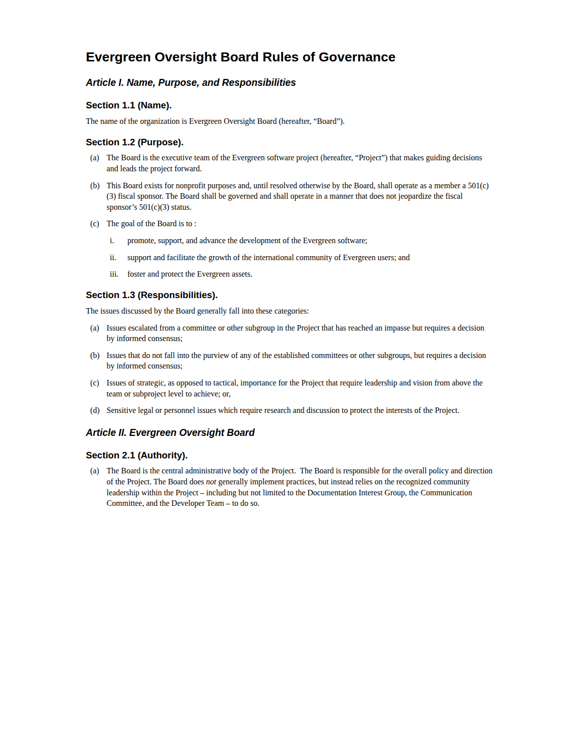Evergreen Oversight Board Rules of Governance
Article I. Name, Purpose, and Responsibilities
Section 1.1 (Name).
The name of the organization is Evergreen Oversight Board (hereafter, “Board”).
Section 1.2 (Purpose).
(a) The Board is the executive team of the Evergreen software project (hereafter, “Project”) that makes guiding decisions and leads the project forward.
(b) This Board exists for nonprofit purposes and, until resolved otherwise by the Board, shall operate as a member a 501(c)(3) fiscal sponsor. The Board shall be governed and shall operate in a manner that does not jeopardize the fiscal sponsor’s 501(c)(3) status.
(c) The goal of the Board is to :
i. promote, support, and advance the development of the Evergreen software;
ii. support and facilitate the growth of the international community of Evergreen users; and
iii. foster and protect the Evergreen assets.
Section 1.3 (Responsibilities).
The issues discussed by the Board generally fall into these categories:
(a) Issues escalated from a committee or other subgroup in the Project that has reached an impasse but requires a decision by informed consensus;
(b) Issues that do not fall into the purview of any of the established committees or other subgroups, but requires a decision by informed consensus;
(c) Issues of strategic, as opposed to tactical, importance for the Project that require leadership and vision from above the team or subproject level to achieve; or,
(d) Sensitive legal or personnel issues which require research and discussion to protect the interests of the Project.
Article II. Evergreen Oversight Board
Section 2.1 (Authority).
(a) The Board is the central administrative body of the Project. The Board is responsible for the overall policy and direction of the Project. The Board does not generally implement practices, but instead relies on the recognized community leadership within the Project – including but not limited to the Documentation Interest Group, the Communication Committee, and the Developer Team – to do so.